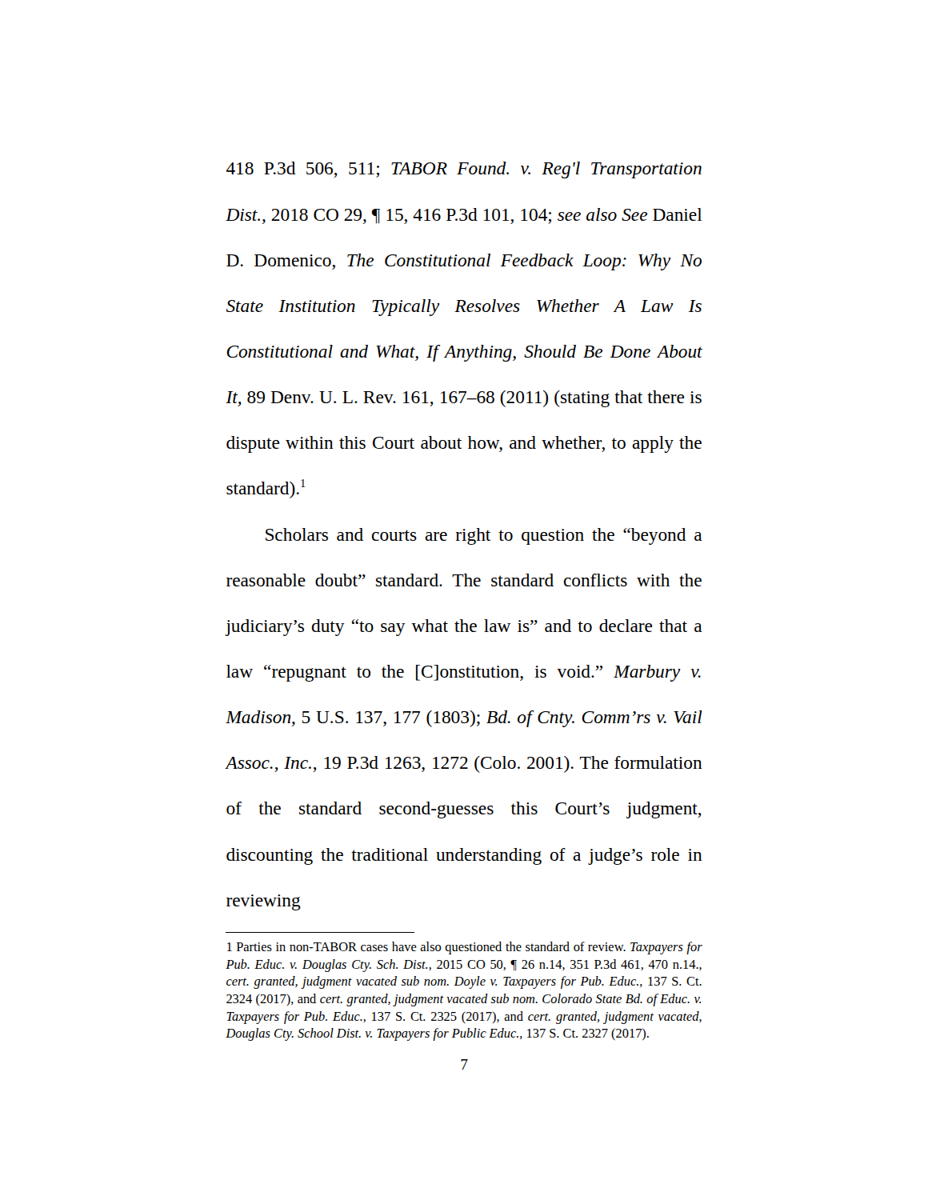418 P.3d 506, 511; TABOR Found. v. Reg'l Transportation Dist., 2018 CO 29, ¶ 15, 416 P.3d 101, 104; see also See Daniel D. Domenico, The Constitutional Feedback Loop: Why No State Institution Typically Resolves Whether A Law Is Constitutional and What, If Anything, Should Be Done About It, 89 Denv. U. L. Rev. 161, 167–68 (2011) (stating that there is dispute within this Court about how, and whether, to apply the standard).1
Scholars and courts are right to question the “beyond a reasonable doubt” standard. The standard conflicts with the judiciary’s duty “to say what the law is” and to declare that a law “repugnant to the [C]onstitution, is void.” Marbury v. Madison, 5 U.S. 137, 177 (1803); Bd. of Cnty. Comm’rs v. Vail Assoc., Inc., 19 P.3d 1263, 1272 (Colo. 2001). The formulation of the standard second-guesses this Court’s judgment, discounting the traditional understanding of a judge’s role in reviewing
1 Parties in non-TABOR cases have also questioned the standard of review. Taxpayers for Pub. Educ. v. Douglas Cty. Sch. Dist., 2015 CO 50, ¶ 26 n.14, 351 P.3d 461, 470 n.14., cert. granted, judgment vacated sub nom. Doyle v. Taxpayers for Pub. Educ., 137 S. Ct. 2324 (2017), and cert. granted, judgment vacated sub nom. Colorado State Bd. of Educ. v. Taxpayers for Pub. Educ., 137 S. Ct. 2325 (2017), and cert. granted, judgment vacated, Douglas Cty. School Dist. v. Taxpayers for Public Educ., 137 S. Ct. 2327 (2017).
7